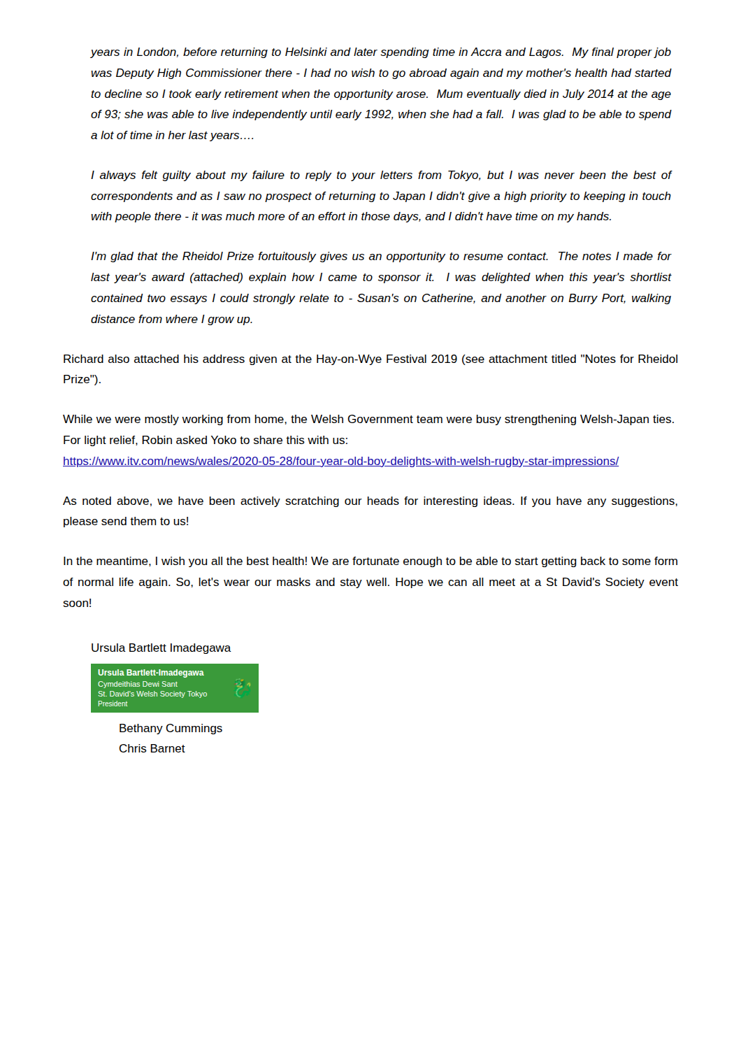years in London, before returning to Helsinki and later spending time in Accra and Lagos. My final proper job was Deputy High Commissioner there - I had no wish to go abroad again and my mother's health had started to decline so I took early retirement when the opportunity arose. Mum eventually died in July 2014 at the age of 93; she was able to live independently until early 1992, when she had a fall. I was glad to be able to spend a lot of time in her last years….
I always felt guilty about my failure to reply to your letters from Tokyo, but I was never been the best of correspondents and as I saw no prospect of returning to Japan I didn't give a high priority to keeping in touch with people there - it was much more of an effort in those days, and I didn't have time on my hands.
I'm glad that the Rheidol Prize fortuitously gives us an opportunity to resume contact. The notes I made for last year's award (attached) explain how I came to sponsor it. I was delighted when this year's shortlist contained two essays I could strongly relate to - Susan's on Catherine, and another on Burry Port, walking distance from where I grow up.
Richard also attached his address given at the Hay-on-Wye Festival 2019 (see attachment titled "Notes for Rheidol Prize").
While we were mostly working from home, the Welsh Government team were busy strengthening Welsh-Japan ties. For light relief, Robin asked Yoko to share this with us:
https://www.itv.com/news/wales/2020-05-28/four-year-old-boy-delights-with-welsh-rugby-star-impressions/
As noted above, we have been actively scratching our heads for interesting ideas. If you have any suggestions, please send them to us!
In the meantime, I wish you all the best health! We are fortunate enough to be able to start getting back to some form of normal life again. So, let's wear our masks and stay well. Hope we can all meet at a St David's Society event soon!
Ursula Bartlett Imadegawa
Ursula Bartlett-Imadegawa Cymdeithias Dewi Sant St. David's Welsh Society Tokyo President 🐉
Bethany Cummings
Chris Barnet